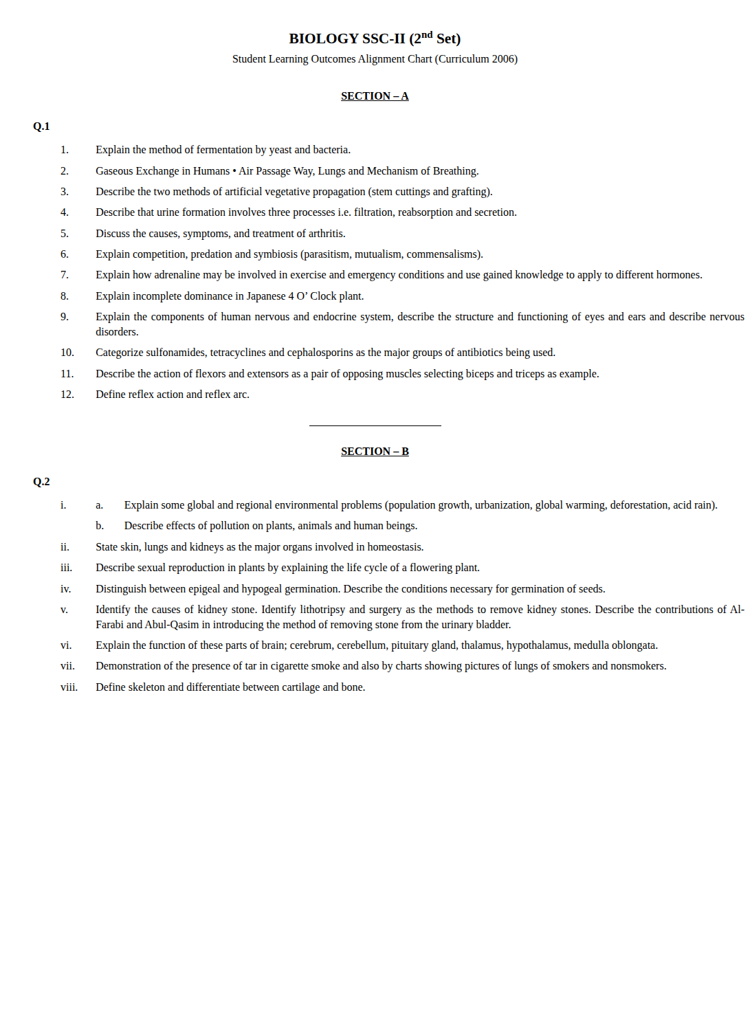BIOLOGY SSC-II (2nd Set)
Student Learning Outcomes Alignment Chart (Curriculum 2006)
SECTION – A
Q.1
| 1. | Explain the method of fermentation by yeast and bacteria. |
| 2. | Gaseous Exchange in Humans • Air Passage Way, Lungs and Mechanism of Breathing. |
| 3. | Describe the two methods of artificial vegetative propagation (stem cuttings and grafting). |
| 4. | Describe that urine formation involves three processes i.e. filtration, reabsorption and secretion. |
| 5. | Discuss the causes, symptoms, and treatment of arthritis. |
| 6. | Explain competition, predation and symbiosis (parasitism, mutualism, commensalisms). |
| 7. | Explain how adrenaline may be involved in exercise and emergency conditions and use gained knowledge to apply to different hormones. |
| 8. | Explain incomplete dominance in Japanese 4 O’ Clock plant. |
| 9. | Explain the components of human nervous and endocrine system, describe the structure and functioning of eyes and ears and describe nervous disorders. |
| 10. | Categorize sulfonamides, tetracyclines and cephalosporins as the major groups of antibiotics being used. |
| 11. | Describe the action of flexors and extensors as a pair of opposing muscles selecting biceps and triceps as example. |
| 12. | Define reflex action and reflex arc. |
SECTION – B
Q.2
| i. | a. | Explain some global and regional environmental problems (population growth, urbanization, global warming, deforestation, acid rain). |
| | b. | Describe effects of pollution on plants, animals and human beings. |
| ii. | State skin, lungs and kidneys as the major organs involved in homeostasis. |
| iii. | Describe sexual reproduction in plants by explaining the life cycle of a flowering plant. |
| iv. | Distinguish between epigeal and hypogeal germination. Describe the conditions necessary for germination of seeds. |
| v. | Identify the causes of kidney stone. Identify lithotripsy and surgery as the methods to remove kidney stones. Describe the contributions of Al-Farabi and Abul-Qasim in introducing the method of removing stone from the urinary bladder. |
| vi. | Explain the function of these parts of brain; cerebrum, cerebellum, pituitary gland, thalamus, hypothalamus, medulla oblongata. |
| vii. | Demonstration of the presence of tar in cigarette smoke and also by charts showing pictures of lungs of smokers and nonsmokers. |
| viii. | Define skeleton and differentiate between cartilage and bone. |